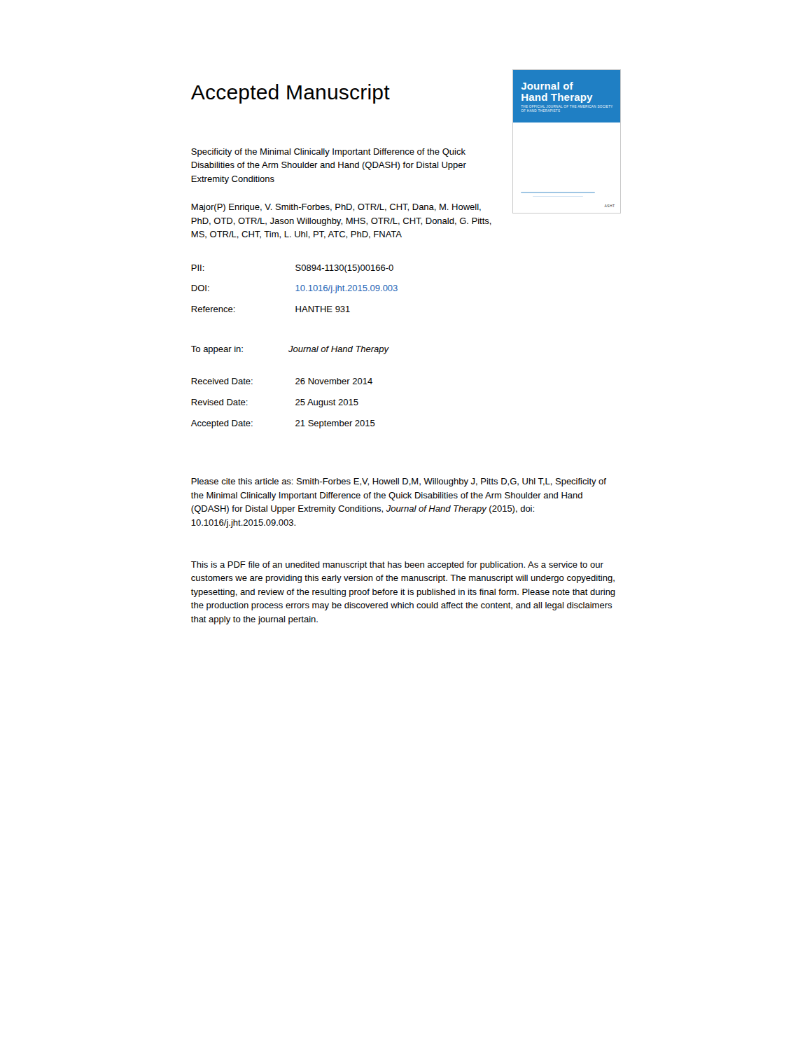Journal of
Hand Therapy
THE OFFICIAL JOURNAL OF THE AMERICAN SOCIETY OF HAND THERAPISTS
ASHT
Accepted Manuscript
Specificity of the Minimal Clinically Important Difference of the Quick Disabilities of the Arm Shoulder and Hand (QDASH) for Distal Upper Extremity Conditions
Major(P) Enrique, V. Smith-Forbes, PhD, OTR/L, CHT, Dana, M. Howell, PhD, OTD, OTR/L, Jason Willoughby, MHS, OTR/L, CHT, Donald, G. Pitts, MS, OTR/L, CHT, Tim, L. Uhl, PT, ATC, PhD, FNATA
| PII: | S0894-1130(15)00166-0 |
| DOI: | 10.1016/j.jht.2015.09.003 |
| Reference: | HANTHE 931 |
To appear in: Journal of Hand Therapy
| Received Date: | 26 November 2014 |
| Revised Date: | 25 August 2015 |
| Accepted Date: | 21 September 2015 |
Please cite this article as: Smith-Forbes E,V, Howell D,M, Willoughby J, Pitts D,G, Uhl T,L, Specificity of the Minimal Clinically Important Difference of the Quick Disabilities of the Arm Shoulder and Hand (QDASH) for Distal Upper Extremity Conditions, Journal of Hand Therapy (2015), doi: 10.1016/j.jht.2015.09.003.
This is a PDF file of an unedited manuscript that has been accepted for publication. As a service to our customers we are providing this early version of the manuscript. The manuscript will undergo copyediting, typesetting, and review of the resulting proof before it is published in its final form. Please note that during the production process errors may be discovered which could affect the content, and all legal disclaimers that apply to the journal pertain.